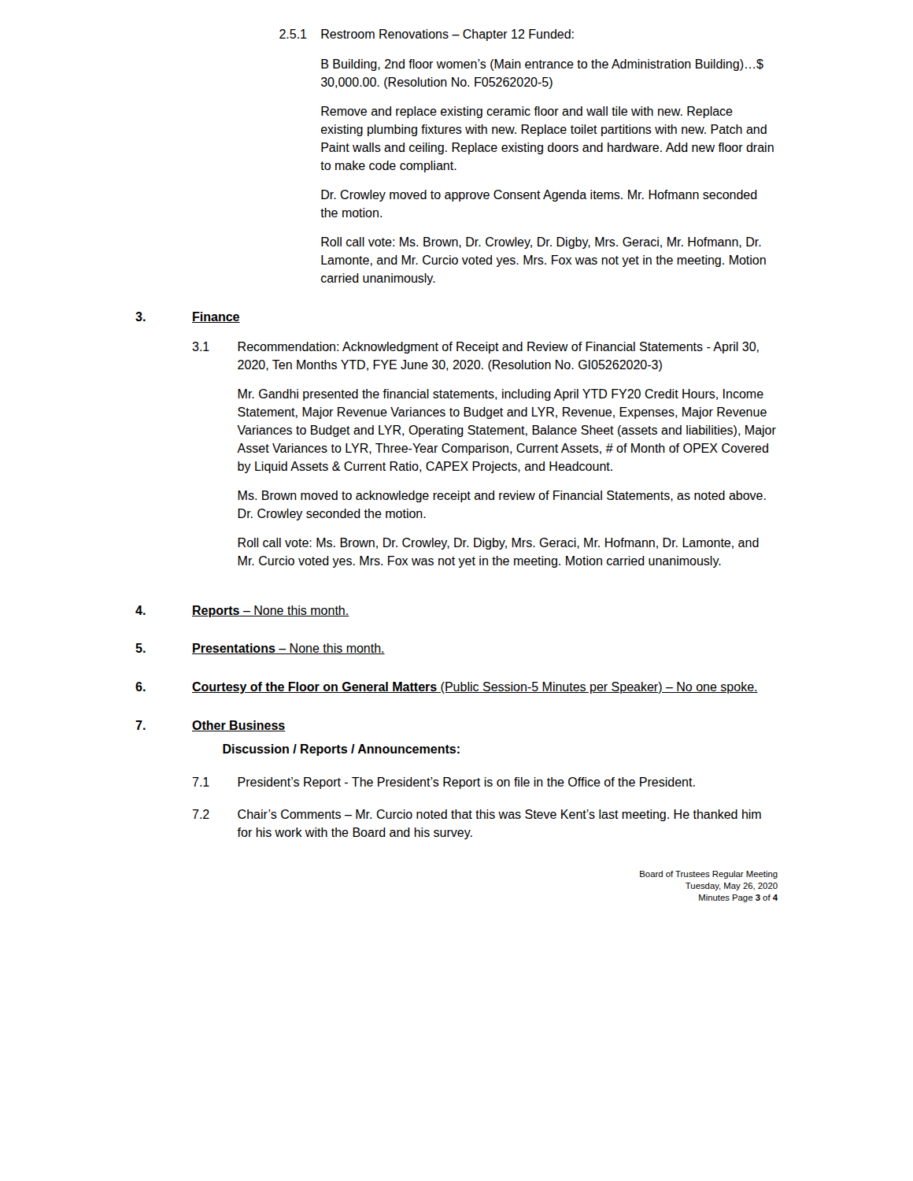2.5.1
Restroom Renovations – Chapter 12 Funded:
B Building, 2nd floor women’s (Main entrance to the Administration Building)…$ 30,000.00. (Resolution No. F05262020-5)
Remove and replace existing ceramic floor and wall tile with new. Replace existing plumbing fixtures with new. Replace toilet partitions with new. Patch and Paint walls and ceiling. Replace existing doors and hardware. Add new floor drain to make code compliant.
Dr. Crowley moved to approve Consent Agenda items. Mr. Hofmann seconded the motion.
Roll call vote: Ms. Brown, Dr. Crowley, Dr. Digby, Mrs. Geraci, Mr. Hofmann, Dr. Lamonte, and Mr. Curcio voted yes. Mrs. Fox was not yet in the meeting. Motion carried unanimously.
3.
Finance
3.1
Recommendation: Acknowledgment of Receipt and Review of Financial Statements - April 30, 2020, Ten Months YTD, FYE June 30, 2020. (Resolution No. GI05262020-3)
Mr. Gandhi presented the financial statements, including April YTD FY20 Credit Hours, Income Statement, Major Revenue Variances to Budget and LYR, Revenue, Expenses, Major Revenue Variances to Budget and LYR, Operating Statement, Balance Sheet (assets and liabilities), Major Asset Variances to LYR, Three-Year Comparison, Current Assets, # of Month of OPEX Covered by Liquid Assets & Current Ratio, CAPEX Projects, and Headcount.
Ms. Brown moved to acknowledge receipt and review of Financial Statements, as noted above. Dr. Crowley seconded the motion.
Roll call vote: Ms. Brown, Dr. Crowley, Dr. Digby, Mrs. Geraci, Mr. Hofmann, Dr. Lamonte, and Mr. Curcio voted yes. Mrs. Fox was not yet in the meeting. Motion carried unanimously.
4.
Reports – None this month.
5.
Presentations – None this month.
6.
Courtesy of the Floor on General Matters (Public Session-5 Minutes per Speaker) – No one spoke.
7.
Other Business
Discussion / Reports / Announcements:
7.1
President’s Report - The President’s Report is on file in the Office of the President.
7.2
Chair’s Comments – Mr. Curcio noted that this was Steve Kent’s last meeting. He thanked him for his work with the Board and his survey.
Board of Trustees Regular Meeting
Tuesday, May 26, 2020
Minutes Page 3 of 4